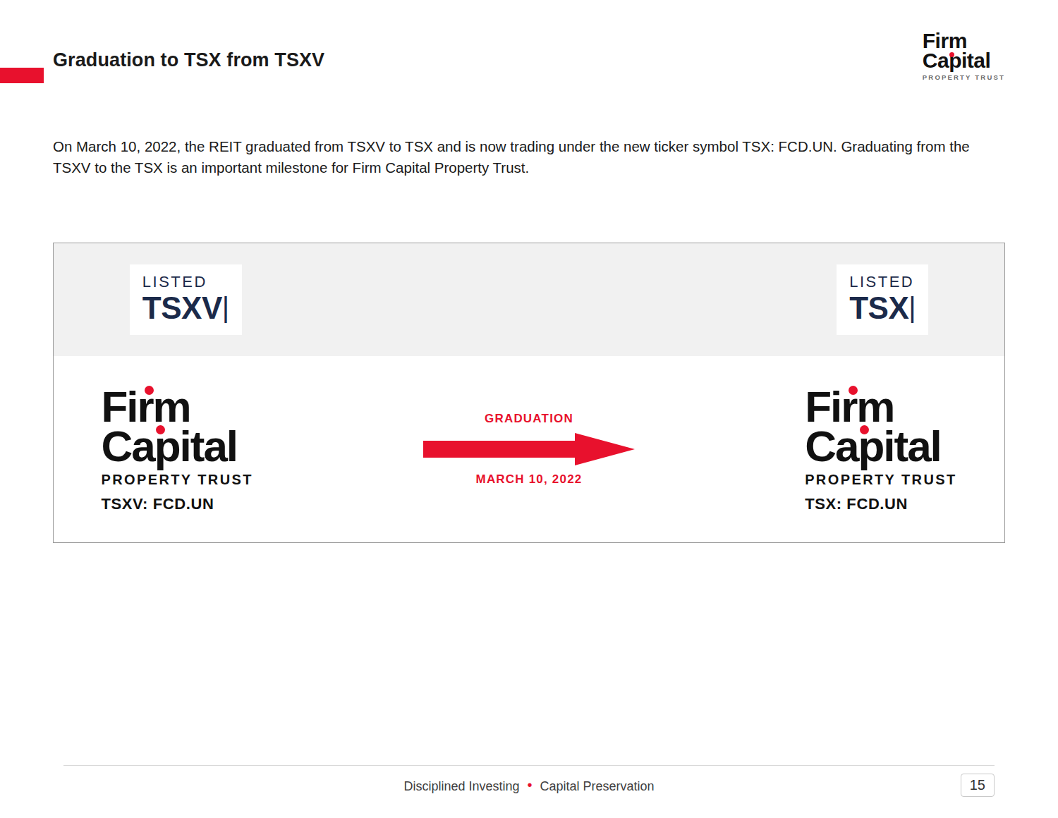Graduation to TSX from TSXV
Firm Capital PROPERTY TRUST
On March 10, 2022, the REIT graduated from TSXV to TSX and is now trading under the new ticker symbol TSX: FCD.UN. Graduating from the TSXV to the TSX is an important milestone for Firm Capital Property Trust.
LISTED TSXV|
LISTED TSX|
Firm Capital PROPERTY TRUST TSXV: FCD.UN
GRADUATION
MARCH 10, 2022
Firm Capital PROPERTY TRUST TSX: FCD.UN
Disciplined Investing • Capital Preservation
15